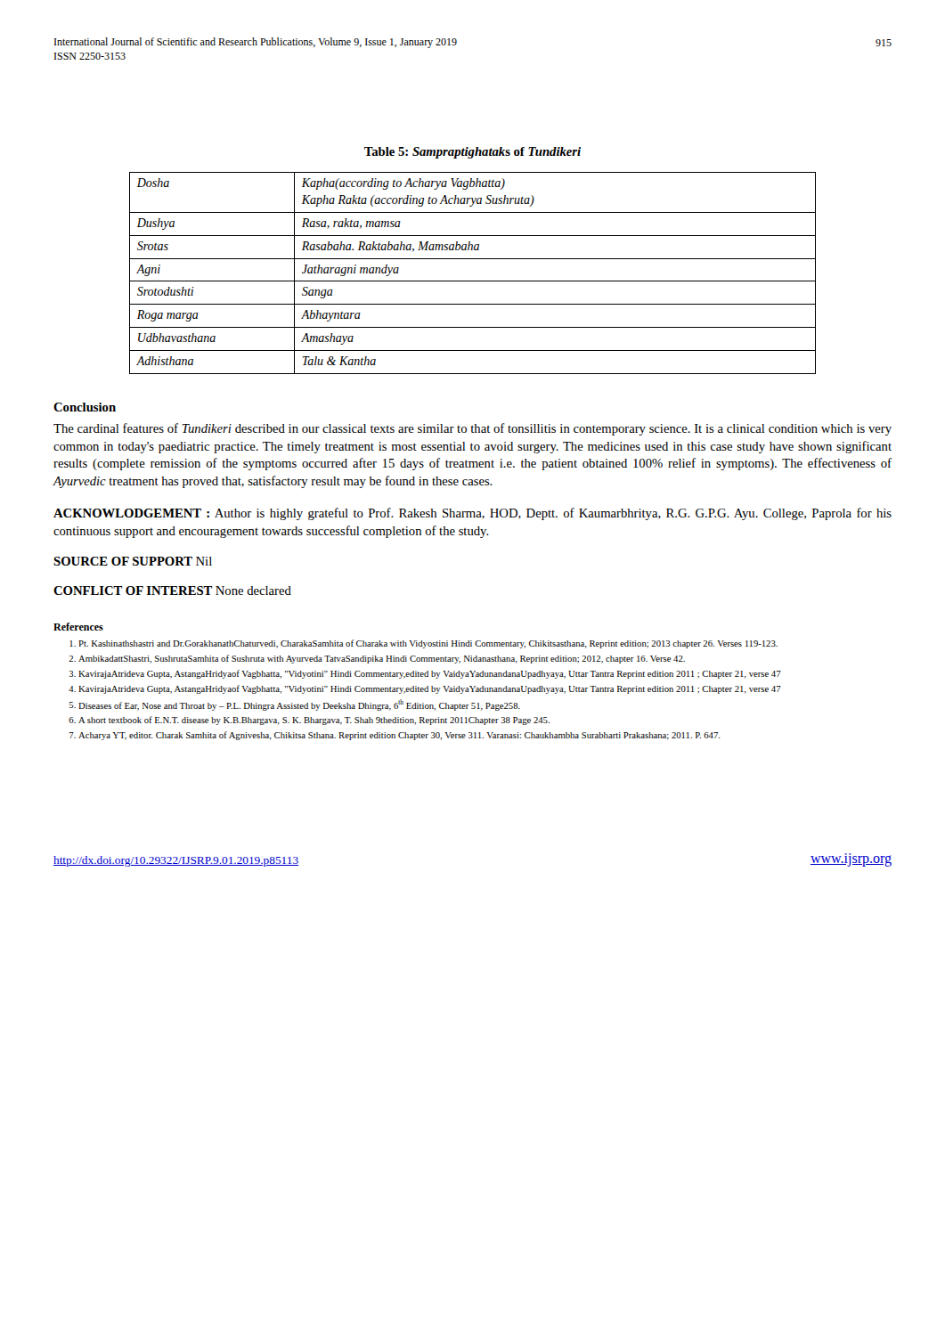International Journal of Scientific and Research Publications, Volume 9, Issue 1, January 2019
ISSN 2250-3153
915
Table 5: Sampraptighataks of Tundikeri
| Dosha | Kapha(according to Acharya Vagbhatta) Kapha Rakta (according to Acharya Sushruta) |
| Dushya | Rasa, rakta, mamsa |
| Srotas | Rasabaha. Raktabaha, Mamsabaha |
| Agni | Jatharagni mandya |
| Srotodushti | Sanga |
| Roga marga | Abhayntara |
| Udbhavasthana | Amashaya |
| Adhisthana | Talu & Kantha |
Conclusion
The cardinal features of Tundikeri described in our classical texts are similar to that of tonsillitis in contemporary science. It is a clinical condition which is very common in today's paediatric practice. The timely treatment is most essential to avoid surgery. The medicines used in this case study have shown significant results (complete remission of the symptoms occurred after 15 days of treatment i.e. the patient obtained 100% relief in symptoms). The effectiveness of Ayurvedic treatment has proved that, satisfactory result may be found in these cases.
ACKNOWLODGEMENT : Author is highly grateful to Prof. Rakesh Sharma, HOD, Deptt. of Kaumarbhritya, R.G. G.P.G. Ayu. College, Paprola for his continuous support and encouragement towards successful completion of the study.
SOURCE OF SUPPORT Nil
CONFLICT OF INTEREST None declared
References
Pt. Kashinathshastri and Dr.GorakhanathChaturvedi, CharakaSamhita of Charaka with Vidyostini Hindi Commentary, Chikitsasthana, Reprint edition; 2013 chapter 26. Verses 119-123.
AmbikadattShastri, SushrutaSamhita of Sushruta with Ayurveda TatvaSandipika Hindi Commentary, Nidanasthana, Reprint edition; 2012, chapter 16. Verse 42.
KavirajaAtrideva Gupta, AstangaHridyaof Vagbhatta, "Vidyotini" Hindi Commentary,edited by VaidyaYadunandanaUpadhyaya, Uttar Tantra Reprint edition 2011 ; Chapter 21, verse 47
KavirajaAtrideva Gupta, AstangaHridyaof Vagbhatta, "Vidyotini" Hindi Commentary,edited by VaidyaYadunandanaUpadhyaya, Uttar Tantra Reprint edition 2011 ; Chapter 21, verse 47
Diseases of Ear, Nose and Throat by – P.L. Dhingra Assisted by Deeksha Dhingra, 6th Edition, Chapter 51, Page258.
A short textbook of E.N.T. disease by K.B.Bhargava, S. K. Bhargava, T. Shah 9thedition, Reprint 2011Chapter 38 Page 245.
Acharya YT, editor. Charak Samhita of Agnivesha, Chikitsa Sthana. Reprint edition Chapter 30, Verse 311. Varanasi: Chaukhambha Surabharti Prakashana; 2011. P. 647.
http://dx.doi.org/10.29322/IJSRP.9.01.2019.p85113
www.ijsrp.org